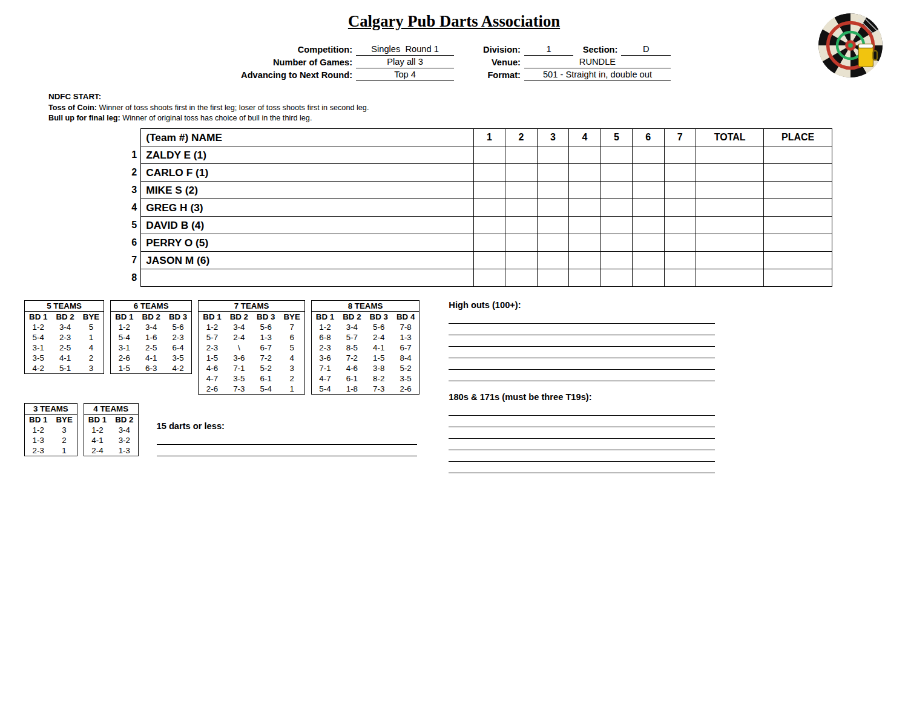Calgary Pub Darts Association
| Competition: | Singles Round 1 | | Division: | 1 | Section: | D |
| Number of Games: | Play all 3 | | Venue: | RUNDLE |
| Advancing to Next Round: | Top 4 | | Format: | 501 - Straight in, double out |
NDFC START:
Toss of Coin: Winner of toss shoots first in the first leg; loser of toss shoots first in second leg.
Bull up for final leg: Winner of original toss has choice of bull in the third leg.
| | (Team #) NAME | 1 | 2 | 3 | 4 | 5 | 6 | 7 | TOTAL | PLACE |
| --- | --- | --- | --- | --- | --- | --- | --- | --- | --- | --- |
| 1 | ZALDY E (1) | | | | | | | | | |
| 2 | CARLO F (1) | | | | | | | | | |
| 3 | MIKE S (2) | | | | | | | | | |
| 4 | GREG H (3) | | | | | | | | | |
| 5 | DAVID B (4) | | | | | | | | | |
| 6 | PERRY O (5) | | | | | | | | | |
| 7 | JASON M (6) | | | | | | | | | |
| 8 | | | | | | | | | | |
5 TEAMS
| BD 1 | BD 2 | BYE |
| --- | --- | --- |
| 1-2 | 3-4 | 5 |
| 5-4 | 2-3 | 1 |
| 3-1 | 2-5 | 4 |
| 3-5 | 4-1 | 2 |
| 4-2 | 5-1 | 3 |
6 TEAMS
| BD 1 | BD 2 | BD 3 |
| --- | --- | --- |
| 1-2 | 3-4 | 5-6 |
| 5-4 | 1-6 | 2-3 |
| 3-1 | 2-5 | 6-4 |
| 2-6 | 4-1 | 3-5 |
| 1-5 | 6-3 | 4-2 |
7 TEAMS
| BD 1 | BD 2 | BD 3 | BYE |
| --- | --- | --- | --- |
| 1-2 | 3-4 | 5-6 | 7 |
| 5-7 | 2-4 | 1-3 | 6 |
| 2-3 | \ | 6-7 | 5 |
| 1-5 | 3-6 | 7-2 | 4 |
| 4-6 | 7-1 | 5-2 | 3 |
| 4-7 | 3-5 | 6-1 | 2 |
| 2-6 | 7-3 | 5-4 | 1 |
8 TEAMS
| BD 1 | BD 2 | BD 3 | BD 4 |
| --- | --- | --- | --- |
| 1-2 | 3-4 | 5-6 | 7-8 |
| 6-8 | 5-7 | 2-4 | 1-3 |
| 2-3 | 8-5 | 4-1 | 6-7 |
| 3-6 | 7-2 | 1-5 | 8-4 |
| 7-1 | 4-6 | 3-8 | 5-2 |
| 4-7 | 6-1 | 8-2 | 3-5 |
| 5-4 | 1-8 | 7-3 | 2-6 |
3 TEAMS
| BD 1 | BYE |
| --- | --- |
| 1-2 | 3 |
| 1-3 | 2 |
| 2-3 | 1 |
4 TEAMS
| BD 1 | BD 2 |
| --- | --- |
| 1-2 | 3-4 |
| 4-1 | 3-2 |
| 2-4 | 1-3 |
15 darts or less:
High outs (100+):
180s & 171s (must be three T19s):